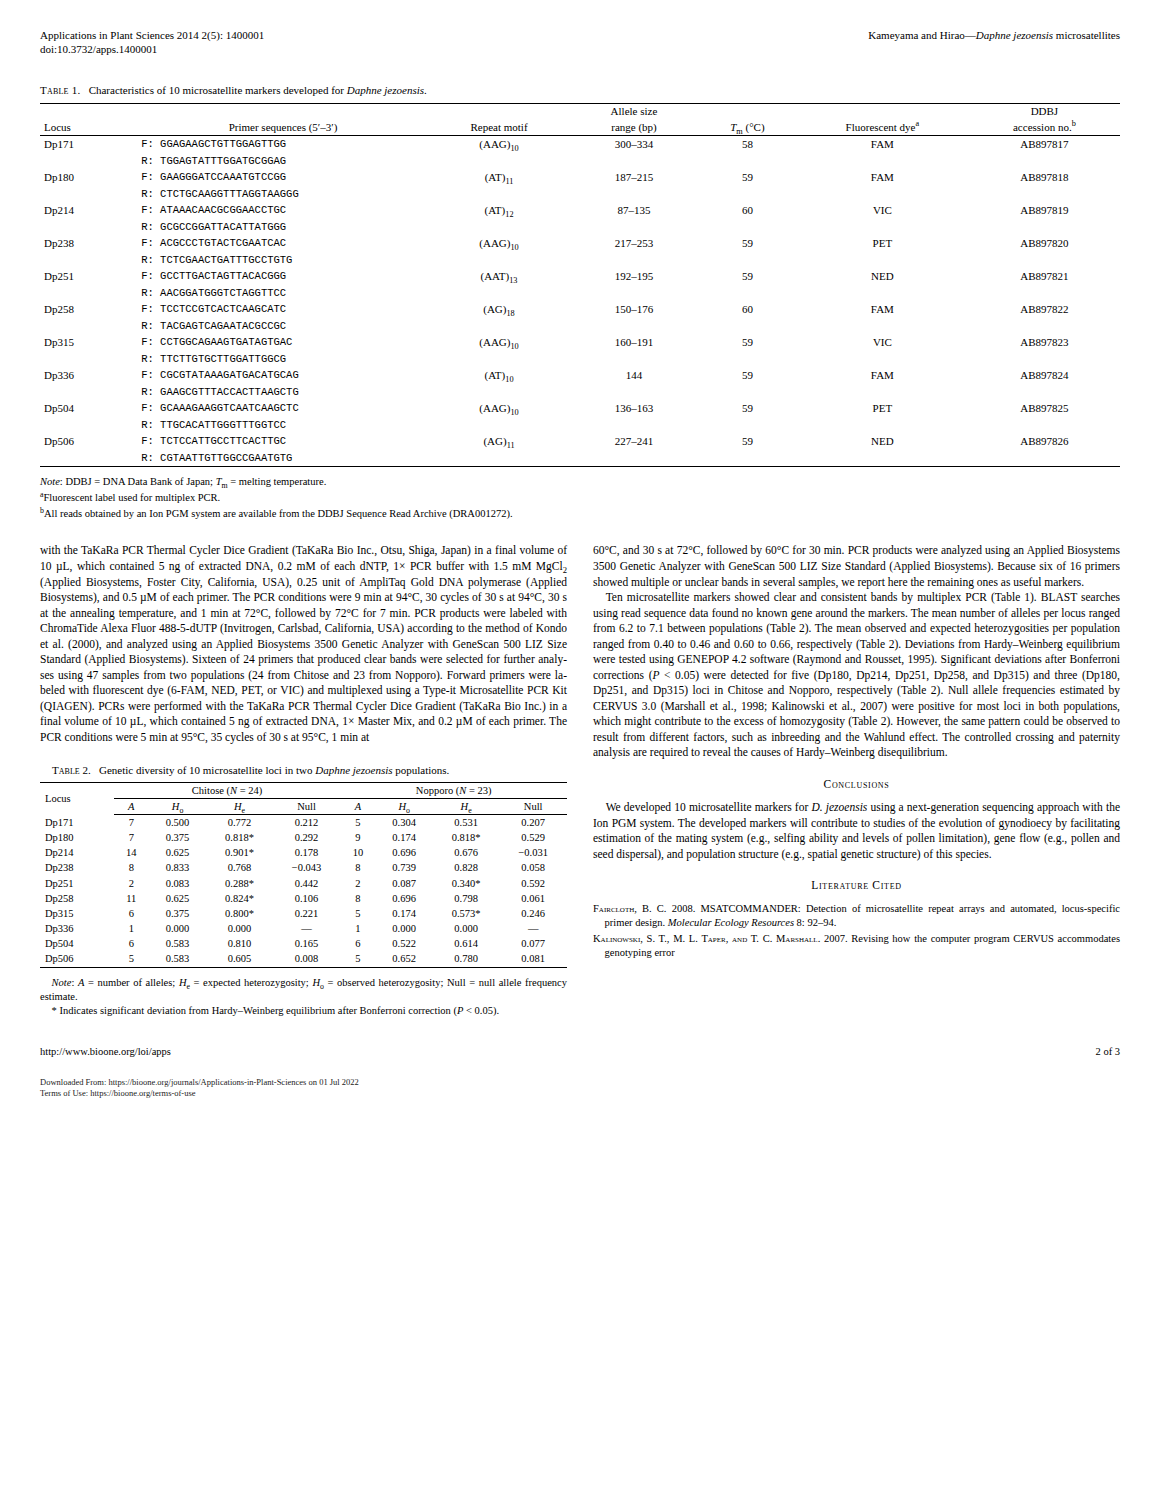Applications in Plant Sciences 2014 2(5): 1400001
doi:10.3732/apps.1400001
Kameyama and Hirao—Daphne jezoensis microsatellites
Table 1. Characteristics of 10 microsatellite markers developed for Daphne jezoensis.
| | | | Allele size | | | DDBJ |
| --- | --- | --- | --- | --- | --- | --- |
| Locus | Primer sequences (5′–3′) | Repeat motif | range (bp) | T m (°C) | Fluorescent dye a | accession no. b |
| Dp171 | F: GGAGAAGCTGTTGGAGTTGG | (AAG) 10 | 300–334 | 58 | FAM | AB897817 |
| | R: TGGAGTATTTGGATGCGGAG | | | | | |
| Dp180 | F: GAAGGGATCCAAATGTCCGG | (AT) 11 | 187–215 | 59 | FAM | AB897818 |
| | R: CTCTGCAAGGTTTAGGTAAGGG | | | | | |
| Dp214 | F: ATAAACAACGCGGAACCTGC | (AT) 12 | 87–135 | 60 | VIC | AB897819 |
| | R: GCGCCGGATTACATTATGGG | | | | | |
| Dp238 | F: ACGCCCTGTACTCGAATCAC | (AAG) 10 | 217–253 | 59 | PET | AB897820 |
| | R: TCTCGAACTGATTTGCCTGTG | | | | | |
| Dp251 | F: GCCTTGACTAGTTACACGGG | (AAT) 13 | 192–195 | 59 | NED | AB897821 |
| | R: AACGGATGGGTCTAGGTTCC | | | | | |
| Dp258 | F: TCCTCCGTCACTCAAGCATC | (AG) 18 | 150–176 | 60 | FAM | AB897822 |
| | R: TACGAGTCAGAATACGCCGC | | | | | |
| Dp315 | F: CCTGGCAGAAGTGATAGTGAC | (AAG) 10 | 160–191 | 59 | VIC | AB897823 |
| | R: TTCTTGTGCTTGGATTGGCG | | | | | |
| Dp336 | F: CGCGTATAAAGATGACATGCAG | (AT) 10 | 144 | 59 | FAM | AB897824 |
| | R: GAAGCGTTTACCACTTAAGCTG | | | | | |
| Dp504 | F: GCAAAGAAGGTCAATCAAGCTC | (AAG) 10 | 136–163 | 59 | PET | AB897825 |
| | R: TTGCACATTGGGTTTGGTCC | | | | | |
| Dp506 | F: TCTCCATTGCCTTCACTTGC | (AG) 11 | 227–241 | 59 | NED | AB897826 |
| | R: CGTAATTGTTGGCCGAATGTG | | | | | |
Note: DDBJ = DNA Data Bank of Japan; Tm = melting temperature.
aFluorescent label used for multiplex PCR.
bAll reads obtained by an Ion PGM system are available from the DDBJ Sequence Read Archive (DRA001272).
with the TaKaRa PCR Thermal Cycler Dice Gradient (TaKaRa Bio Inc., Otsu, Shiga, Japan) in a final volume of 10 µL, which contained 5 ng of extracted DNA, 0.2 mM of each dNTP, 1× PCR buffer with 1.5 mM MgCl2 (Applied Biosystems, Foster City, California, USA), 0.25 unit of AmpliTaq Gold DNA polymerase (Applied Biosystems), and 0.5 µM of each primer. The PCR conditions were 9 min at 94°C, 30 cycles of 30 s at 94°C, 30 s at the annealing temperature, and 1 min at 72°C, followed by 72°C for 7 min. PCR products were labeled with ChromaTide Alexa Fluor 488-5-dUTP (Invitrogen, Carlsbad, California, USA) according to the method of Kondo et al. (2000), and analyzed using an Applied Biosystems 3500 Genetic Analyzer with GeneScan 500 LIZ Size Standard (Applied Biosystems). Sixteen of 24 primers that produced clear bands were selected for further analyses using 47 samples from two populations (24 from Chitose and 23 from Nopporo). Forward primers were labeled with fluorescent dye (6-FAM, NED, PET, or VIC) and multiplexed using a Type-it Microsatellite PCR Kit (QIAGEN). PCRs were performed with the TaKaRa PCR Thermal Cycler Dice Gradient (TaKaRa Bio Inc.) in a final volume of 10 µL, which contained 5 ng of extracted DNA, 1× Master Mix, and 0.2 µM of each primer. The PCR conditions were 5 min at 95°C, 35 cycles of 30 s at 95°C, 1 min at
Table 2. Genetic diversity of 10 microsatellite loci in two Daphne jezoensis populations.
| Locus | Chitose ( N = 24) | Nopporo ( N = 23) |
| --- | --- | --- |
| A | H o | H e | Null | A | H o | H e | Null |
| Dp171 | 7 | 0.500 | 0.772 | 0.212 | 5 | 0.304 | 0.531 | 0.207 |
| Dp180 | 7 | 0.375 | 0.818* | 0.292 | 9 | 0.174 | 0.818* | 0.529 |
| Dp214 | 14 | 0.625 | 0.901* | 0.178 | 10 | 0.696 | 0.676 | −0.031 |
| Dp238 | 8 | 0.833 | 0.768 | −0.043 | 8 | 0.739 | 0.828 | 0.058 |
| Dp251 | 2 | 0.083 | 0.288* | 0.442 | 2 | 0.087 | 0.340* | 0.592 |
| Dp258 | 11 | 0.625 | 0.824* | 0.106 | 8 | 0.696 | 0.798 | 0.061 |
| Dp315 | 6 | 0.375 | 0.800* | 0.221 | 5 | 0.174 | 0.573* | 0.246 |
| Dp336 | 1 | 0.000 | 0.000 | — | 1 | 0.000 | 0.000 | — |
| Dp504 | 6 | 0.583 | 0.810 | 0.165 | 6 | 0.522 | 0.614 | 0.077 |
| Dp506 | 5 | 0.583 | 0.605 | 0.008 | 5 | 0.652 | 0.780 | 0.081 |
Note: A = number of alleles; He = expected heterozygosity; Ho = observed heterozygosity; Null = null allele frequency estimate.
* Indicates significant deviation from Hardy–Weinberg equilibrium after Bonferroni correction (P < 0.05).
60°C, and 30 s at 72°C, followed by 60°C for 30 min. PCR products were analyzed using an Applied Biosystems 3500 Genetic Analyzer with GeneScan 500 LIZ Size Standard (Applied Biosystems). Because six of 16 primers showed multiple or unclear bands in several samples, we report here the remaining ones as useful markers.
Ten microsatellite markers showed clear and consistent bands by multiplex PCR (Table 1). BLAST searches using read sequence data found no known gene around the markers. The mean number of alleles per locus ranged from 6.2 to 7.1 between populations (Table 2). The mean observed and expected heterozygosities per population ranged from 0.40 to 0.46 and 0.60 to 0.66, respectively (Table 2). Deviations from Hardy–Weinberg equilibrium were tested using GENEPOP 4.2 software (Raymond and Rousset, 1995). Significant deviations after Bonferroni corrections (P < 0.05) were detected for five (Dp180, Dp214, Dp251, Dp258, and Dp315) and three (Dp180, Dp251, and Dp315) loci in Chitose and Nopporo, respectively (Table 2). Null allele frequencies estimated by CERVUS 3.0 (Marshall et al., 1998; Kalinowski et al., 2007) were positive for most loci in both populations, which might contribute to the excess of homozygosity (Table 2). However, the same pattern could be observed to result from different factors, such as inbreeding and the Wahlund effect. The controlled crossing and paternity analysis are required to reveal the causes of Hardy–Weinberg disequilibrium.
Conclusions
We developed 10 microsatellite markers for D. jezoensis using a next-generation sequencing approach with the Ion PGM system. The developed markers will contribute to studies of the evolution of gynodioecy by facilitating estimation of the mating system (e.g., selfing ability and levels of pollen limitation), gene flow (e.g., pollen and seed dispersal), and population structure (e.g., spatial genetic structure) of this species.
Literature Cited
Faircloth, B. C. 2008. MSATCOMMANDER: Detection of microsatellite repeat arrays and automated, locus-specific primer design. Molecular Ecology Resources 8: 92–94.
Kalinowski, S. T., M. L. Taper, and T. C. Marshall. 2007. Revising how the computer program CERVUS accommodates genotyping error
http://www.bioone.org/loi/apps
2 of 3
Downloaded From: https://bioone.org/journals/Applications-in-Plant-Sciences on 01 Jul 2022
Terms of Use: https://bioone.org/terms-of-use